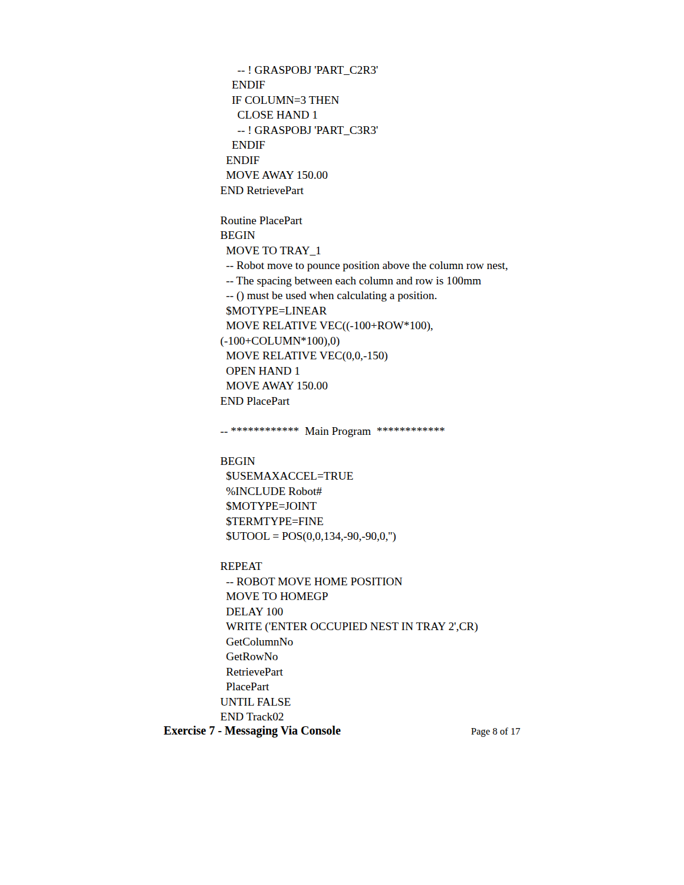-- ! GRASPOBJ 'PART_C2R3'
    ENDIF
    IF COLUMN=3 THEN
      CLOSE HAND 1
      -- ! GRASPOBJ 'PART_C3R3'
    ENDIF
  ENDIF
  MOVE AWAY 150.00
END RetrievePart

Routine PlacePart
BEGIN
  MOVE TO TRAY_1
  -- Robot move to pounce position above the column row nest,
  -- The spacing between each column and row is 100mm
  -- () must be used when calculating a position.
  $MOTYPE=LINEAR
  MOVE RELATIVE VEC((-100+ROW*100),(-100+COLUMN*100),0)
  MOVE RELATIVE VEC(0,0,-150)
  OPEN HAND 1
  MOVE AWAY 150.00
END PlacePart

-- ************  Main Program  ************

BEGIN
  $USEMAXACCEL=TRUE
  %INCLUDE Robot#
  $MOTYPE=JOINT
  $TERMTYPE=FINE
  $UTOOL = POS(0,0,134,-90,-90,0,'')

REPEAT
  -- ROBOT MOVE HOME POSITION
  MOVE TO HOMEGP
  DELAY 100
  WRITE ('ENTER OCCUPIED NEST IN TRAY 2',CR)
  GetColumnNo
  GetRowNo
  RetrievePart
  PlacePart
UNTIL FALSE
END Track02
Exercise 7 - Messaging Via Console Page 8 of 17